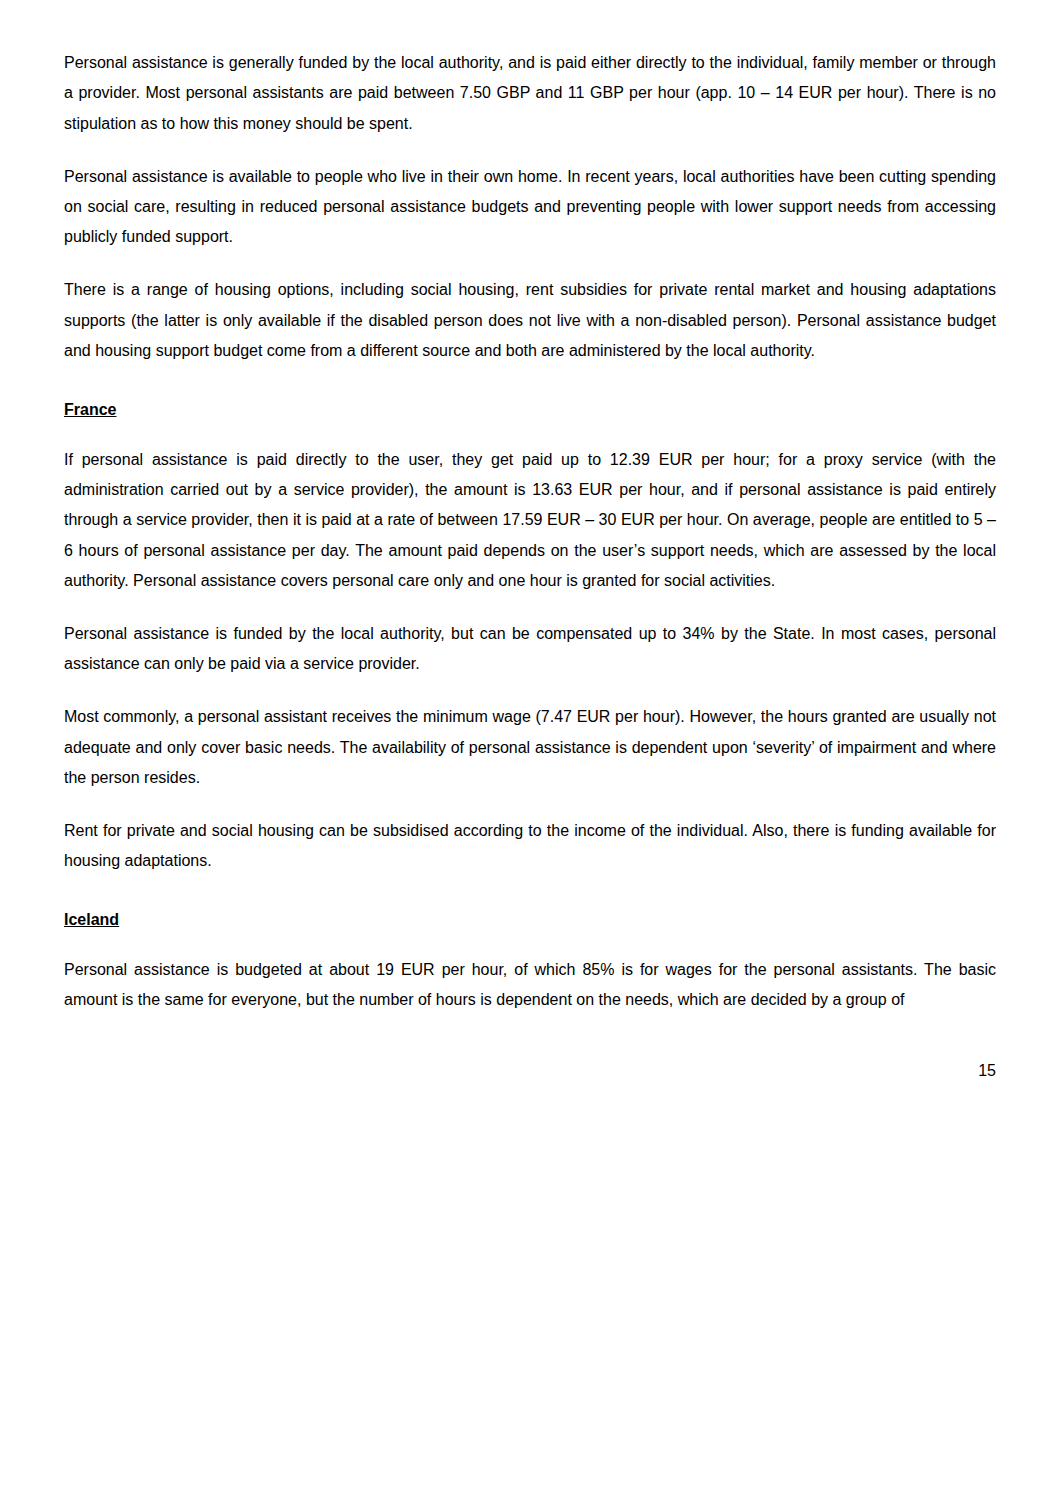Personal assistance is generally funded by the local authority, and is paid either directly to the individual, family member or through a provider. Most personal assistants are paid between 7.50 GBP and 11 GBP per hour (app. 10 – 14 EUR per hour). There is no stipulation as to how this money should be spent.
Personal assistance is available to people who live in their own home. In recent years, local authorities have been cutting spending on social care, resulting in reduced personal assistance budgets and preventing people with lower support needs from accessing publicly funded support.
There is a range of housing options, including social housing, rent subsidies for private rental market and housing adaptations supports (the latter is only available if the disabled person does not live with a non-disabled person). Personal assistance budget and housing support budget come from a different source and both are administered by the local authority.
France
If personal assistance is paid directly to the user, they get paid up to 12.39 EUR per hour; for a proxy service (with the administration carried out by a service provider), the amount is 13.63 EUR per hour, and if personal assistance is paid entirely through a service provider, then it is paid at a rate of between 17.59 EUR – 30 EUR per hour. On average, people are entitled to 5 – 6 hours of personal assistance per day. The amount paid depends on the user’s support needs, which are assessed by the local authority. Personal assistance covers personal care only and one hour is granted for social activities.
Personal assistance is funded by the local authority, but can be compensated up to 34% by the State. In most cases, personal assistance can only be paid via a service provider.
Most commonly, a personal assistant receives the minimum wage (7.47 EUR per hour). However, the hours granted are usually not adequate and only cover basic needs. The availability of personal assistance is dependent upon ‘severity’ of impairment and where the person resides.
Rent for private and social housing can be subsidised according to the income of the individual. Also, there is funding available for housing adaptations.
Iceland
Personal assistance is budgeted at about 19 EUR per hour, of which 85% is for wages for the personal assistants. The basic amount is the same for everyone, but the number of hours is dependent on the needs, which are decided by a group of
15